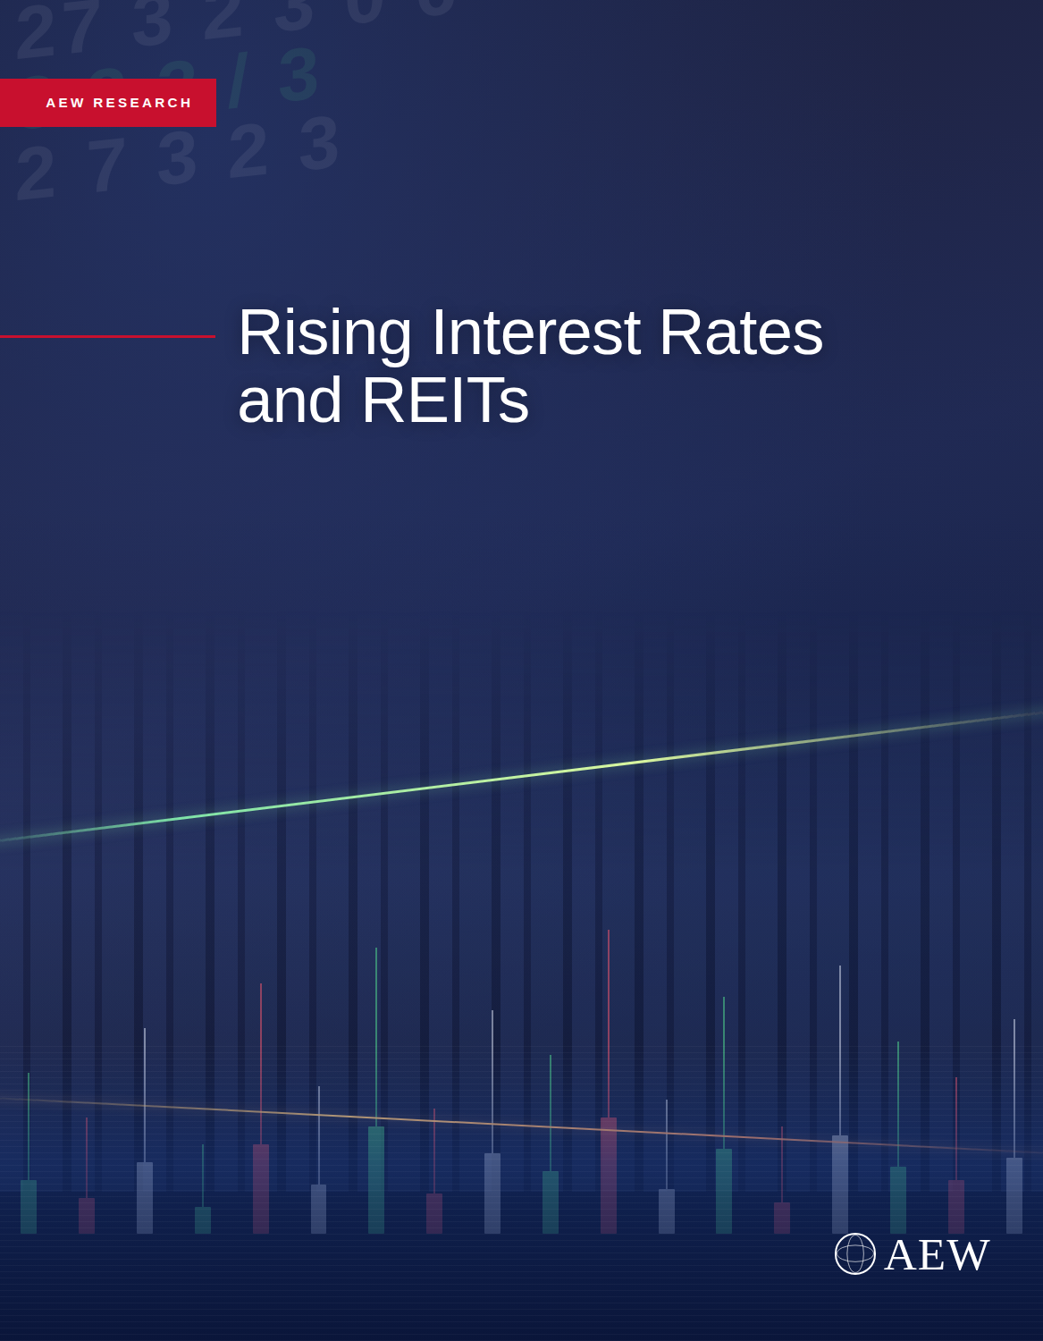27 3 2 3 0 6 3 2 3 / 3 2 7 3 2 3
AEW Research
Rising Interest Rates
and REITs
AEW